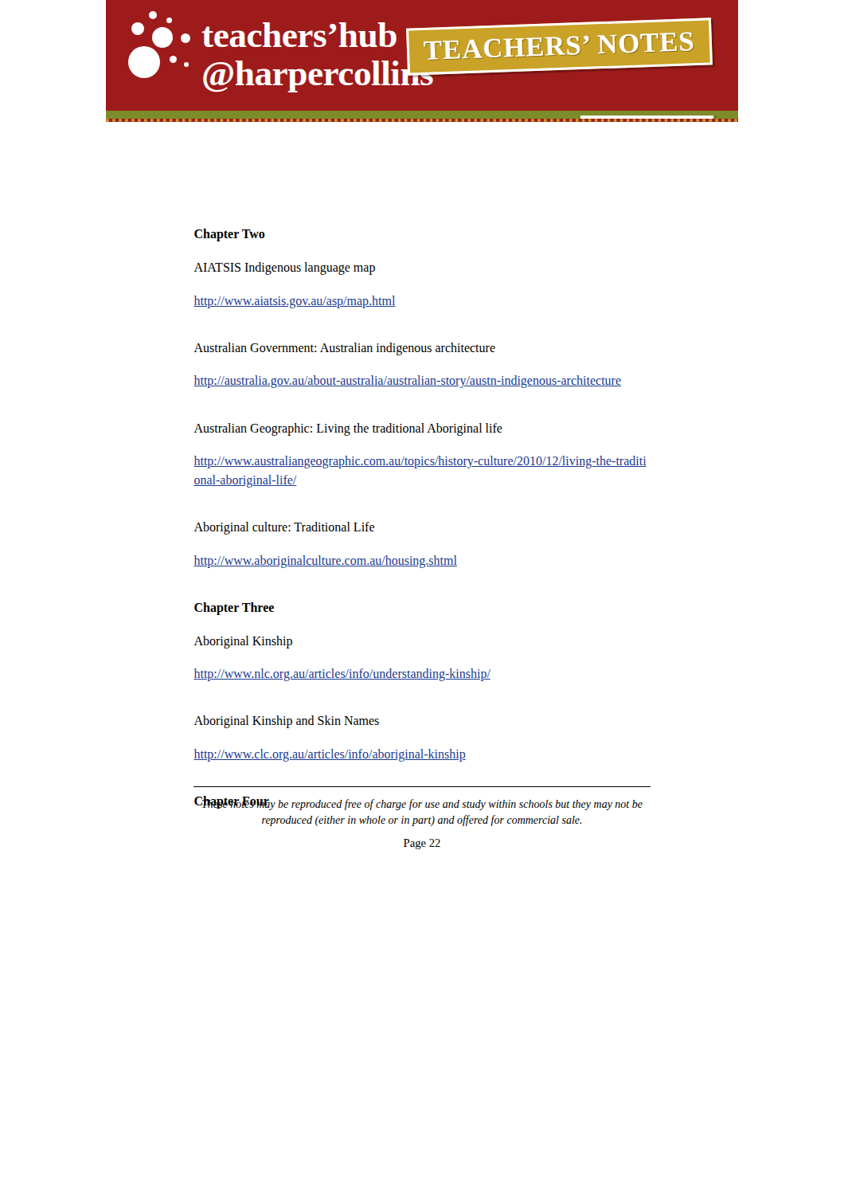teachers’hub @harpercollins
TEACHERS’ NOTES
www.harpercollins.com.au
www.teachershub.com.au
Chapter Two
AIATSIS Indigenous language map
http://www.aiatsis.gov.au/asp/map.html
Australian Government: Australian indigenous architecture
http://australia.gov.au/about-australia/australian-story/austn-indigenous-architecture
Australian Geographic: Living the traditional Aboriginal life
http://www.australiangeographic.com.au/topics/history-culture/2010/12/living-the-traditional-aboriginal-life/
Aboriginal culture: Traditional Life
http://www.aboriginalculture.com.au/housing.shtml
Chapter Three
Aboriginal Kinship
http://www.nlc.org.au/articles/info/understanding-kinship/
Aboriginal Kinship and Skin Names
http://www.clc.org.au/articles/info/aboriginal-kinship
Chapter Four
These notes may be reproduced free of charge for use and study within schools but they may not be reproduced (either in whole or in part) and offered for commercial sale.
Page 22